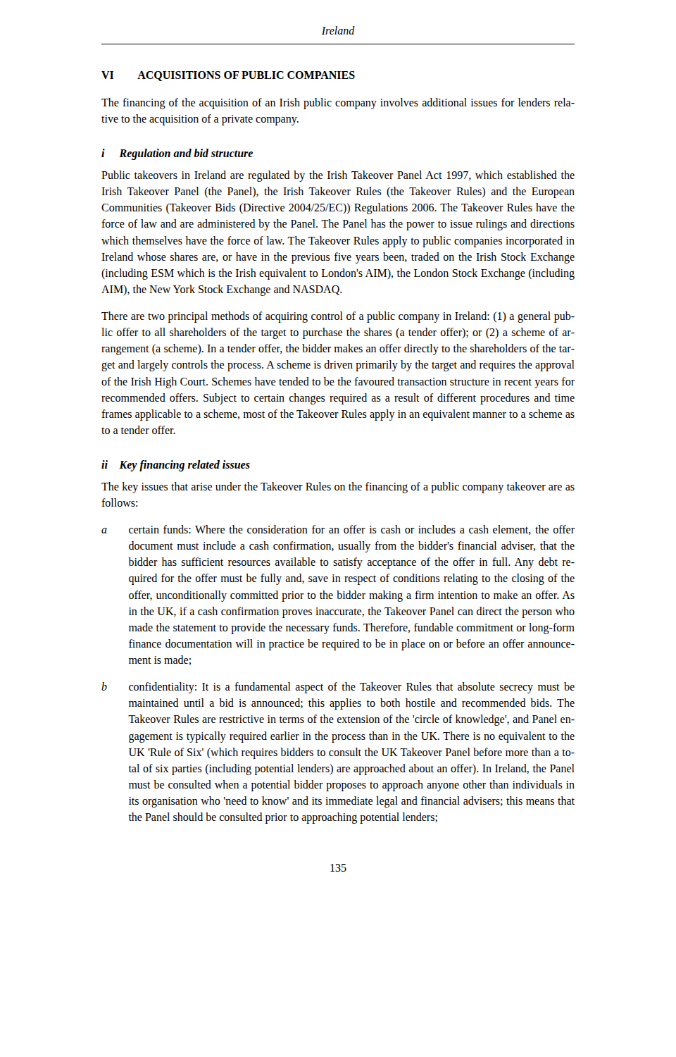Ireland
VIACQUISITIONS OF PUBLIC COMPANIES
The financing of the acquisition of an Irish public company involves additional issues for lenders relative to the acquisition of a private company.
i Regulation and bid structure
Public takeovers in Ireland are regulated by the Irish Takeover Panel Act 1997, which established the Irish Takeover Panel (the Panel), the Irish Takeover Rules (the Takeover Rules) and the European Communities (Takeover Bids (Directive 2004/25/EC)) Regulations 2006. The Takeover Rules have the force of law and are administered by the Panel. The Panel has the power to issue rulings and directions which themselves have the force of law. The Takeover Rules apply to public companies incorporated in Ireland whose shares are, or have in the previous five years been, traded on the Irish Stock Exchange (including ESM which is the Irish equivalent to London's AIM), the London Stock Exchange (including AIM), the New York Stock Exchange and NASDAQ.
There are two principal methods of acquiring control of a public company in Ireland: (1) a general public offer to all shareholders of the target to purchase the shares (a tender offer); or (2) a scheme of arrangement (a scheme). In a tender offer, the bidder makes an offer directly to the shareholders of the target and largely controls the process. A scheme is driven primarily by the target and requires the approval of the Irish High Court. Schemes have tended to be the favoured transaction structure in recent years for recommended offers. Subject to certain changes required as a result of different procedures and time frames applicable to a scheme, most of the Takeover Rules apply in an equivalent manner to a scheme as to a tender offer.
ii Key financing related issues
The key issues that arise under the Takeover Rules on the financing of a public company takeover are as follows:
acertain funds: Where the consideration for an offer is cash or includes a cash element, the offer document must include a cash confirmation, usually from the bidder's financial adviser, that the bidder has sufficient resources available to satisfy acceptance of the offer in full. Any debt required for the offer must be fully and, save in respect of conditions relating to the closing of the offer, unconditionally committed prior to the bidder making a firm intention to make an offer. As in the UK, if a cash confirmation proves inaccurate, the Takeover Panel can direct the person who made the statement to provide the necessary funds. Therefore, fundable commitment or long-form finance documentation will in practice be required to be in place on or before an offer announcement is made;
bconfidentiality: It is a fundamental aspect of the Takeover Rules that absolute secrecy must be maintained until a bid is announced; this applies to both hostile and recommended bids. The Takeover Rules are restrictive in terms of the extension of the 'circle of knowledge', and Panel engagement is typically required earlier in the process than in the UK. There is no equivalent to the UK 'Rule of Six' (which requires bidders to consult the UK Takeover Panel before more than a total of six parties (including potential lenders) are approached about an offer). In Ireland, the Panel must be consulted when a potential bidder proposes to approach anyone other than individuals in its organisation who 'need to know' and its immediate legal and financial advisers; this means that the Panel should be consulted prior to approaching potential lenders;
135